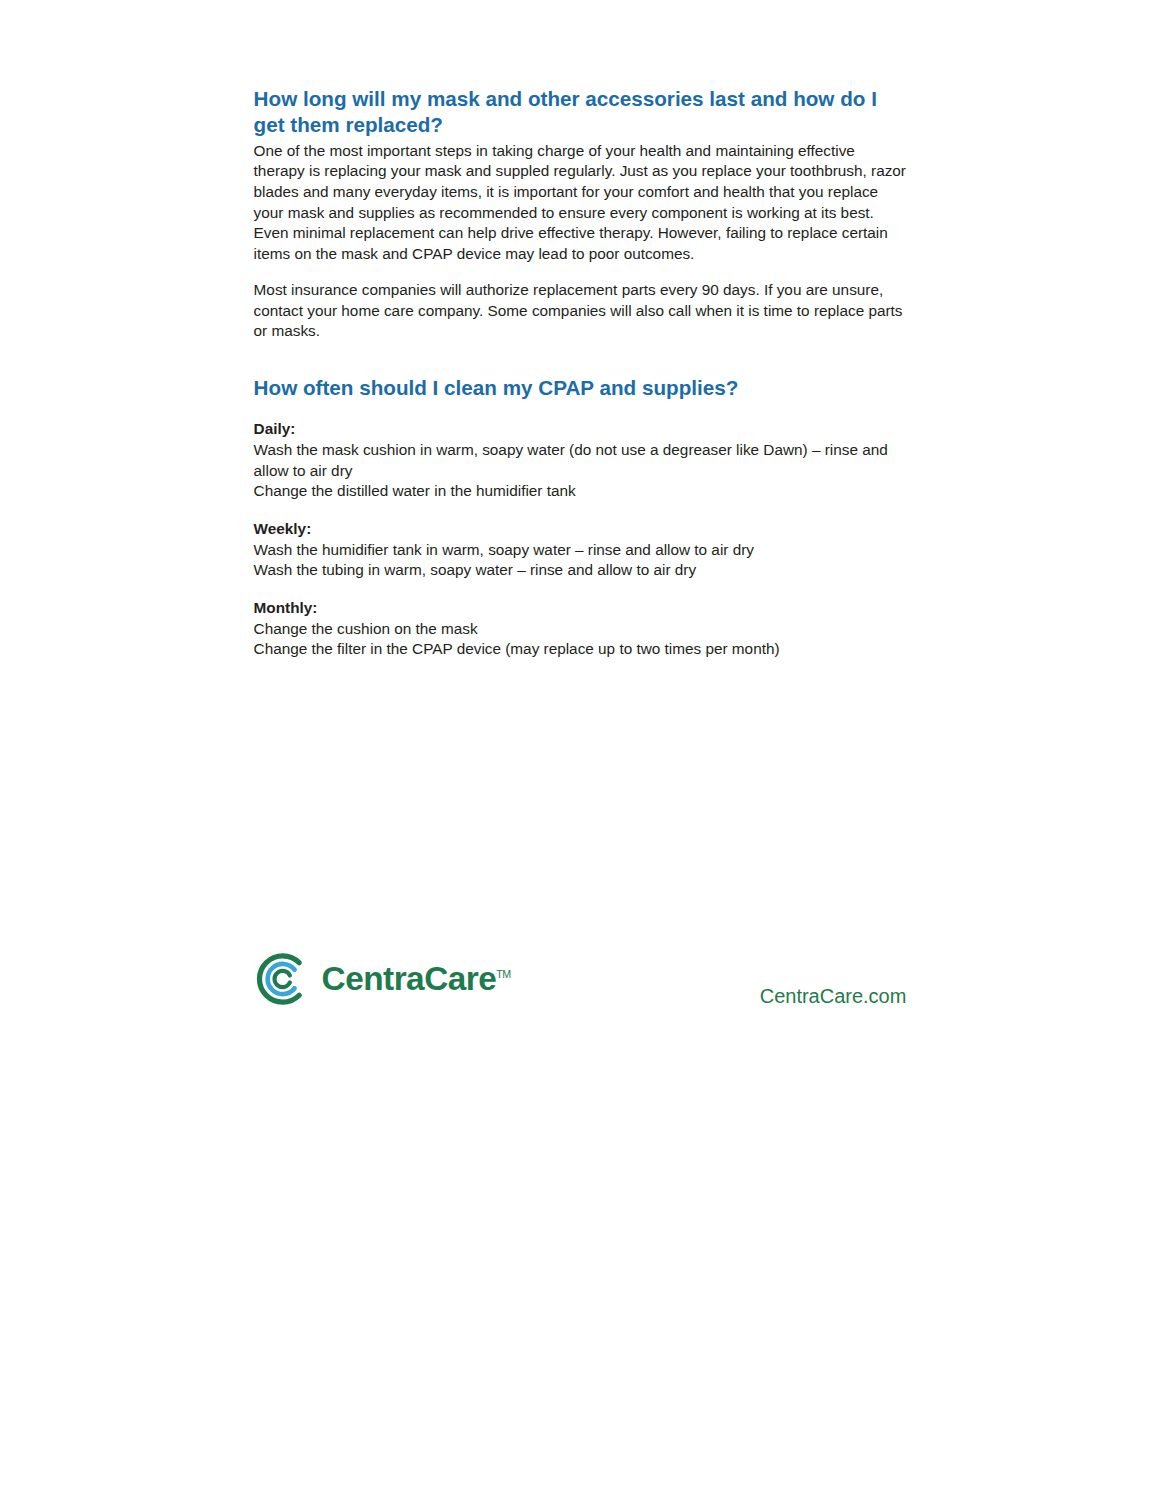How long will my mask and other accessories last and how do I get them replaced?
One of the most important steps in taking charge of your health and maintaining effective therapy is replacing your mask and suppled regularly. Just as you replace your toothbrush, razor blades and many everyday items, it is important for your comfort and health that you replace your mask and supplies as recommended to ensure every component is working at its best. Even minimal replacement can help drive effective therapy. However, failing to replace certain items on the mask and CPAP device may lead to poor outcomes.
Most insurance companies will authorize replacement parts every 90 days. If you are unsure, contact your home care company. Some companies will also call when it is time to replace parts or masks.
How often should I clean my CPAP and supplies?
Daily:
Wash the mask cushion in warm, soapy water (do not use a degreaser like Dawn) – rinse and allow to air dry
Change the distilled water in the humidifier tank
Weekly:
Wash the humidifier tank in warm, soapy water – rinse and allow to air dry
Wash the tubing in warm, soapy water – rinse and allow to air dry
Monthly:
Change the cushion on the mask
Change the filter in the CPAP device (may replace up to two times per month)
CentraCareTM
CentraCare.com